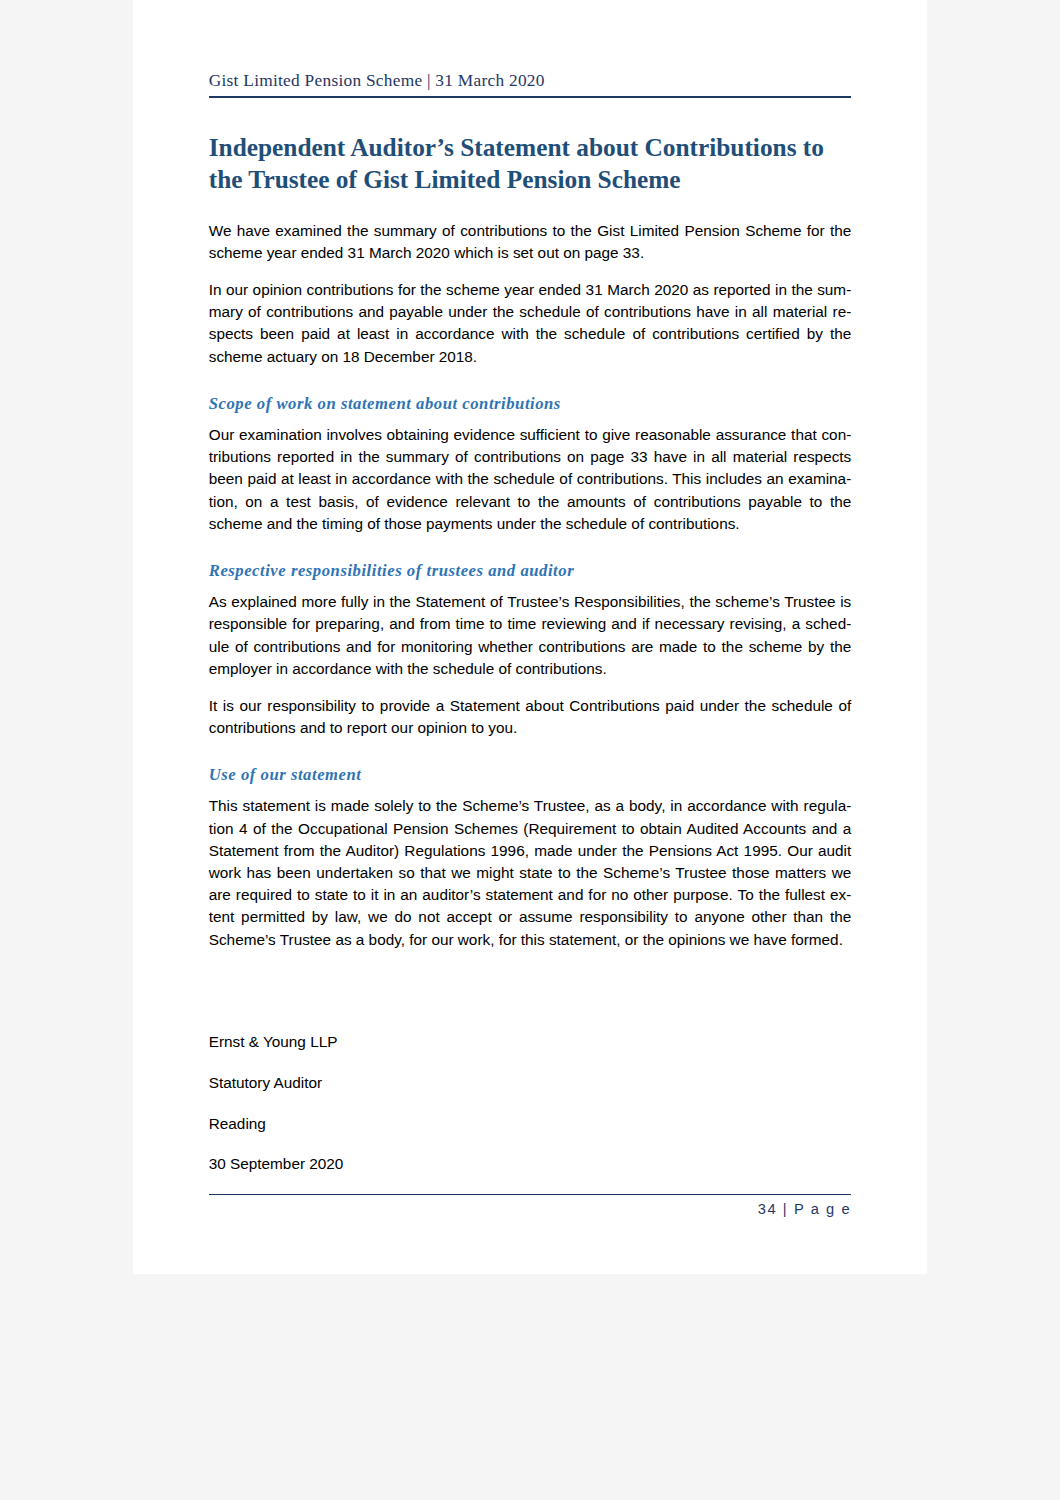Gist Limited Pension Scheme | 31 March 2020
Independent Auditor’s Statement about Contributions to the Trustee of Gist Limited Pension Scheme
We have examined the summary of contributions to the Gist Limited Pension Scheme for the scheme year ended 31 March 2020 which is set out on page 33.
In our opinion contributions for the scheme year ended 31 March 2020 as reported in the summary of contributions and payable under the schedule of contributions have in all material respects been paid at least in accordance with the schedule of contributions certified by the scheme actuary on 18 December 2018.
Scope of work on statement about contributions
Our examination involves obtaining evidence sufficient to give reasonable assurance that contributions reported in the summary of contributions on page 33 have in all material respects been paid at least in accordance with the schedule of contributions. This includes an examination, on a test basis, of evidence relevant to the amounts of contributions payable to the scheme and the timing of those payments under the schedule of contributions.
Respective responsibilities of trustees and auditor
As explained more fully in the Statement of Trustee’s Responsibilities, the scheme’s Trustee is responsible for preparing, and from time to time reviewing and if necessary revising, a schedule of contributions and for monitoring whether contributions are made to the scheme by the employer in accordance with the schedule of contributions.
It is our responsibility to provide a Statement about Contributions paid under the schedule of contributions and to report our opinion to you.
Use of our statement
This statement is made solely to the Scheme’s Trustee, as a body, in accordance with regulation 4 of the Occupational Pension Schemes (Requirement to obtain Audited Accounts and a Statement from the Auditor) Regulations 1996, made under the Pensions Act 1995. Our audit work has been undertaken so that we might state to the Scheme’s Trustee those matters we are required to state to it in an auditor’s statement and for no other purpose. To the fullest extent permitted by law, we do not accept or assume responsibility to anyone other than the Scheme’s Trustee as a body, for our work, for this statement, or the opinions we have formed.
Ernst & Young LLP
Statutory Auditor
Reading
30 September 2020
34 | P a g e